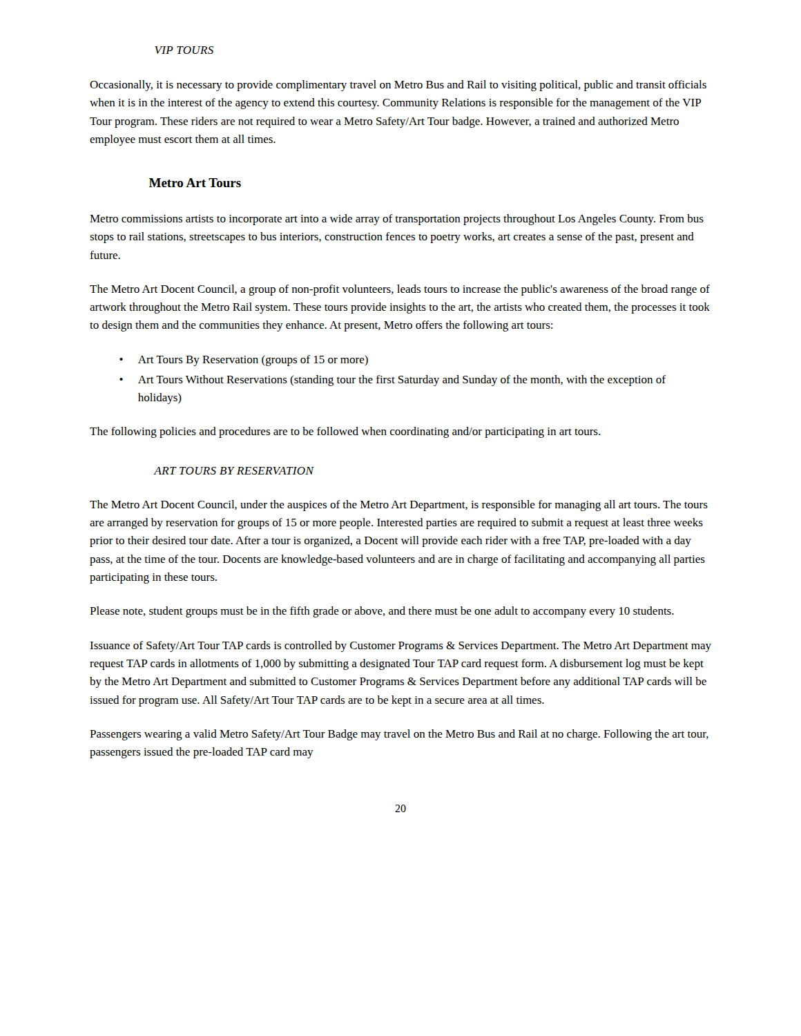VIP TOURS
Occasionally, it is necessary to provide complimentary travel on Metro Bus and Rail to visiting political, public and transit officials when it is in the interest of the agency to extend this courtesy. Community Relations is responsible for the management of the VIP Tour program. These riders are not required to wear a Metro Safety/Art Tour badge. However, a trained and authorized Metro employee must escort them at all times.
Metro Art Tours
Metro commissions artists to incorporate art into a wide array of transportation projects throughout Los Angeles County. From bus stops to rail stations, streetscapes to bus interiors, construction fences to poetry works, art creates a sense of the past, present and future.
The Metro Art Docent Council, a group of non-profit volunteers, leads tours to increase the public's awareness of the broad range of artwork throughout the Metro Rail system. These tours provide insights to the art, the artists who created them, the processes it took to design them and the communities they enhance. At present, Metro offers the following art tours:
Art Tours By Reservation (groups of 15 or more)
Art Tours Without Reservations (standing tour the first Saturday and Sunday of the month, with the exception of holidays)
The following policies and procedures are to be followed when coordinating and/or participating in art tours.
ART TOURS BY RESERVATION
The Metro Art Docent Council, under the auspices of the Metro Art Department, is responsible for managing all art tours. The tours are arranged by reservation for groups of 15 or more people. Interested parties are required to submit a request at least three weeks prior to their desired tour date. After a tour is organized, a Docent will provide each rider with a free TAP, pre-loaded with a day pass, at the time of the tour. Docents are knowledge-based volunteers and are in charge of facilitating and accompanying all parties participating in these tours.
Please note, student groups must be in the fifth grade or above, and there must be one adult to accompany every 10 students.
Issuance of Safety/Art Tour TAP cards is controlled by Customer Programs & Services Department. The Metro Art Department may request TAP cards in allotments of 1,000 by submitting a designated Tour TAP card request form. A disbursement log must be kept by the Metro Art Department and submitted to Customer Programs & Services Department before any additional TAP cards will be issued for program use. All Safety/Art Tour TAP cards are to be kept in a secure area at all times.
Passengers wearing a valid Metro Safety/Art Tour Badge may travel on the Metro Bus and Rail at no charge. Following the art tour, passengers issued the pre-loaded TAP card may
20